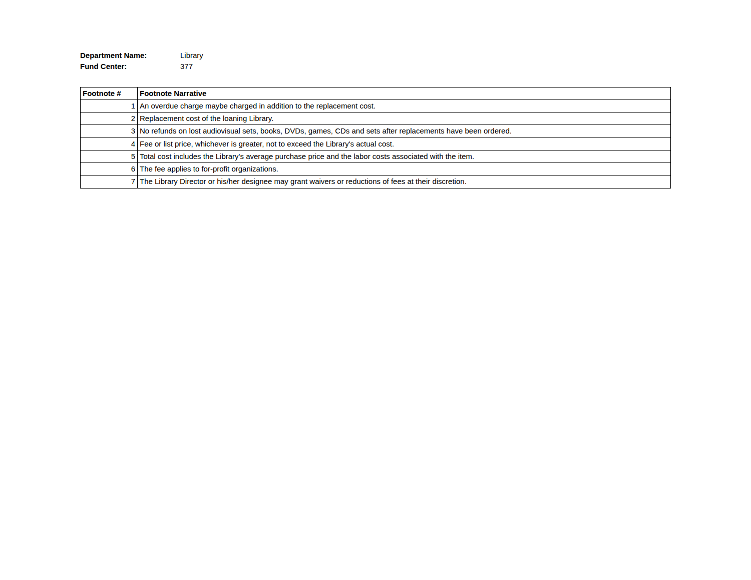Department Name: Library
Fund Center: 377
| Footnote # | Footnote Narrative |
| --- | --- |
| 1 | An overdue charge maybe charged in addition to the replacement cost. |
| 2 | Replacement cost of the loaning Library. |
| 3 | No refunds on lost audiovisual sets, books, DVDs, games, CDs and sets after replacements have been ordered. |
| 4 | Fee or list price, whichever is greater, not to exceed the Library's actual cost. |
| 5 | Total cost includes the Library's average purchase price and the labor costs associated with the item. |
| 6 | The fee applies to for-profit organizations. |
| 7 | The Library Director or his/her designee may grant waivers or reductions of fees at their discretion. |